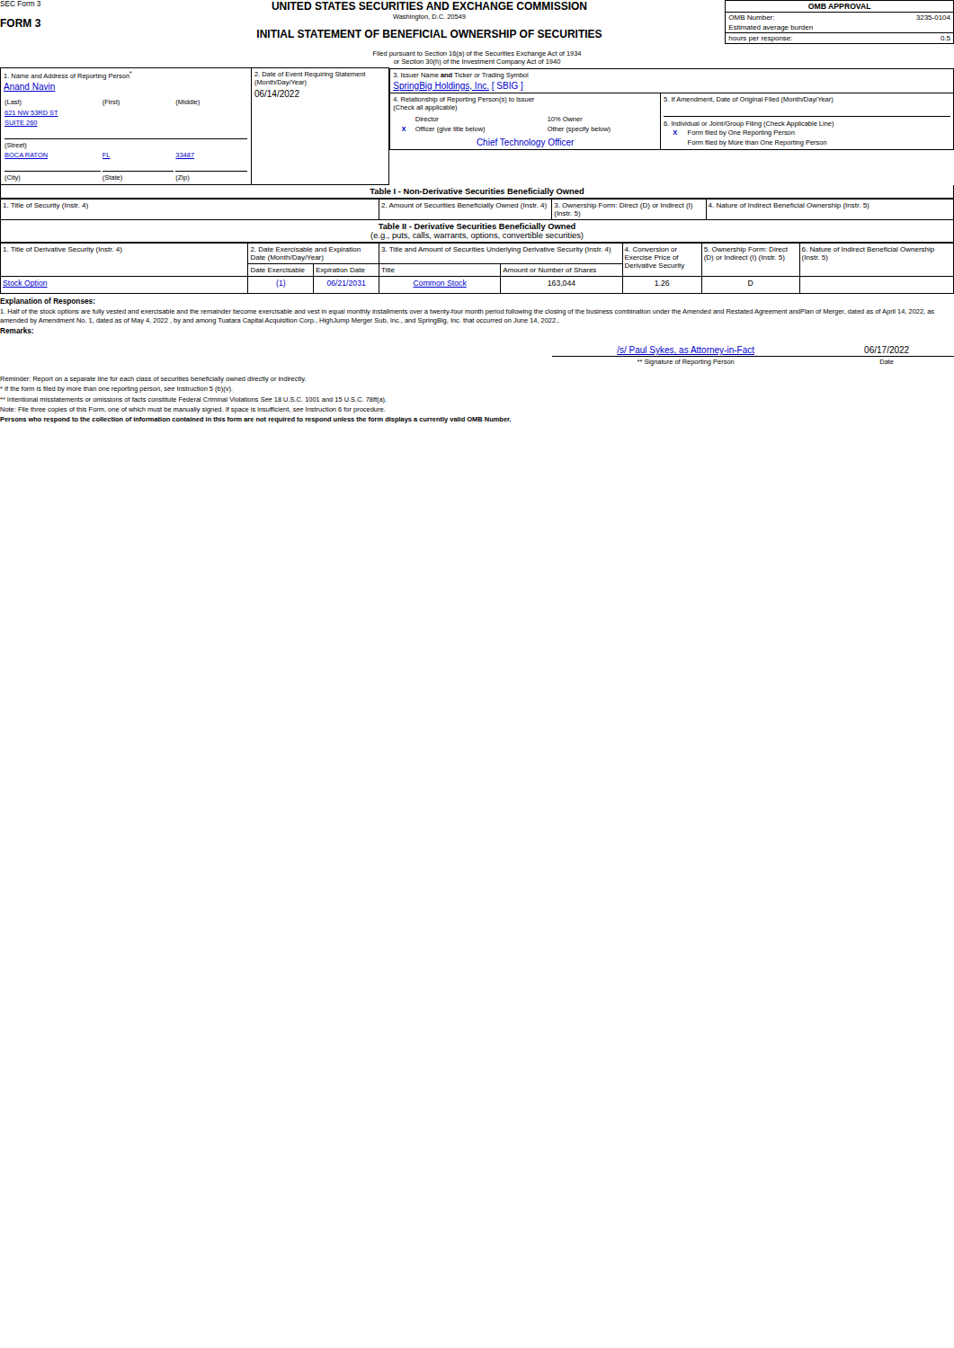| SEC Form 3 FORM 3 | UNITED STATES SECURITIES AND EXCHANGE COMMISSION Washington, D.C. 20549 INITIAL STATEMENT OF BENEFICIAL OWNERSHIP OF SECURITIES | / OMB APPROVAL / / OMB Number: / 3235-0104 / / Estimated average burden / / hours per response: / 0.5 / |
Filed pursuant to Section 16(a) of the Securities Exchange Act of 1934
or Section 30(h) of the Investment Company Act of 1940
| 1. Name and Address of Reporting Person * Anand Navin / (Last) / (First) / (Middle) / / 621 NW 53RD ST / / SUITE 260 / / (Street) / / BOCA RATON / FL / 33487 / / (City) / (State) / (Zip) / | 2. Date of Event Requiring Statement (Month/Day/Year) 06/14/2022 | / 3. Issuer Name and Ticker or Trading Symbol SpringBig Holdings, Inc. [ SBIG ] / / 4. Relationship of Reporting Person(s) to Issuer (Check all applicable) / / Director / / 10% Owner / / X / Officer (give title below) / / Other (specify below) / Chief Technology Officer / 5. If Amendment, Date of Original Filed (Month/Day/Year) 6. Individual or Joint/Group Filing (Check Applicable Line) / X / Form filed by One Reporting Person / / / Form filed by More than One Reporting Person / / |
Table I - Non-Derivative Securities Beneficially Owned
| 1. Title of Security (Instr. 4) | 2. Amount of Securities Beneficially Owned (Instr. 4) | 3. Ownership Form: Direct (D) or Indirect (I) (Instr. 5) | 4. Nature of Indirect Beneficial Ownership (Instr. 5) |
Table II - Derivative Securities Beneficially Owned
(e.g., puts, calls, warrants, options, convertible securities)
| 1. Title of Derivative Security (Instr. 4) | 2. Date Exercisable and Expiration Date (Month/Day/Year) | 3. Title and Amount of Securities Underlying Derivative Security (Instr. 4) | 4. Conversion or Exercise Price of Derivative Security | 5. Ownership Form: Direct (D) or Indirect (I) (Instr. 5) | 6. Nature of Indirect Beneficial Ownership (Instr. 5) |
| Date Exercisable | Expiration Date | Title | Amount or Number of Shares |
| Stock Option | (1) | 06/21/2031 | Common Stock | 163,044 | 1.26 | D | |
Explanation of Responses:
1. Half of the stock options are fully vested and exercisable and the remainder become exercisable and vest in equal monthly installments over a twenty-four month period following the closing of the business combination under the Amended and Restated Agreement andPlan of Merger, dated as of April 14, 2022, as amended by Amendment No. 1, dated as of May 4, 2022 , by and among Tuatara Capital Acquisition Corp., HighJump Merger Sub, Inc., and SpringBig, Inc. that occurred on June 14, 2022..
Remarks:
| | /s/ Paul Sykes, as Attorney-in-Fact | 06/17/2022 |
| | ** Signature of Reporting Person | Date |
Reminder: Report on a separate line for each class of securities beneficially owned directly or indirectly.
* If the form is filed by more than one reporting person, see Instruction 5 (b)(v).
** Intentional misstatements or omissions of facts constitute Federal Criminal Violations See 18 U.S.C. 1001 and 15 U.S.C. 78ff(a).
Note: File three copies of this Form, one of which must be manually signed. If space is insufficient, see Instruction 6 for procedure.
Persons who respond to the collection of information contained in this form are not required to respond unless the form displays a currently valid OMB Number.